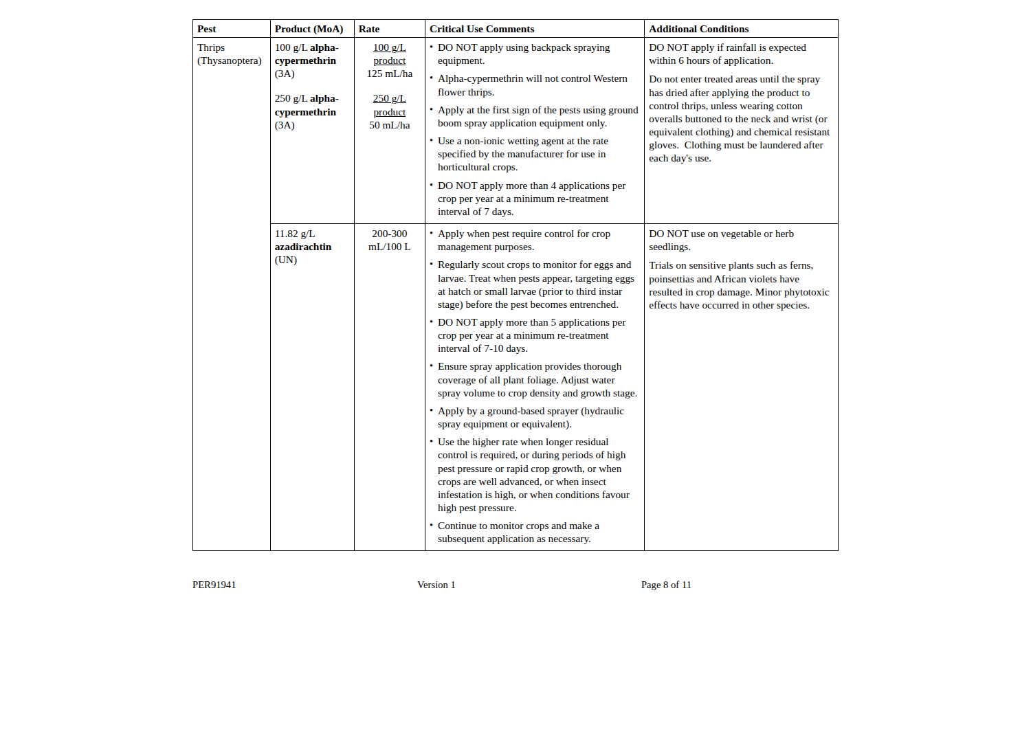| Pest | Product (MoA) | Rate | Critical Use Comments | Additional Conditions |
| --- | --- | --- | --- | --- |
| Thrips (Thysanoptera) | 100 g/L alpha-cypermethrin (3A) 250 g/L alpha-cypermethrin (3A) | 100 g/L product 125 mL/ha 250 g/L product 50 mL/ha | DO NOT apply using backpack spraying equipment. Alpha-cypermethrin will not control Western flower thrips. Apply at the first sign of the pests using ground boom spray application equipment only. Use a non-ionic wetting agent at the rate specified by the manufacturer for use in horticultural crops. DO NOT apply more than 4 applications per crop per year at a minimum re-treatment interval of 7 days. | DO NOT apply if rainfall is expected within 6 hours of application. Do not enter treated areas until the spray has dried after applying the product to control thrips, unless wearing cotton overalls buttoned to the neck and wrist (or equivalent clothing) and chemical resistant gloves. Clothing must be laundered after each day's use. |
| 11.82 g/L azadirachtin (UN) | 200-300 mL/100 L | Apply when pest require control for crop management purposes. Regularly scout crops to monitor for eggs and larvae. Treat when pests appear, targeting eggs at hatch or small larvae (prior to third instar stage) before the pest becomes entrenched. DO NOT apply more than 5 applications per crop per year at a minimum re-treatment interval of 7-10 days. Ensure spray application provides thorough coverage of all plant foliage. Adjust water spray volume to crop density and growth stage. Apply by a ground-based sprayer (hydraulic spray equipment or equivalent). Use the higher rate when longer residual control is required, or during periods of high pest pressure or rapid crop growth, or when crops are well advanced, or when insect infestation is high, or when conditions favour high pest pressure. Continue to monitor crops and make a subsequent application as necessary. | DO NOT use on vegetable or herb seedlings. Trials on sensitive plants such as ferns, poinsettias and African violets have resulted in crop damage. Minor phytotoxic effects have occurred in other species. |
PER91941
Version 1
Page 8 of 11